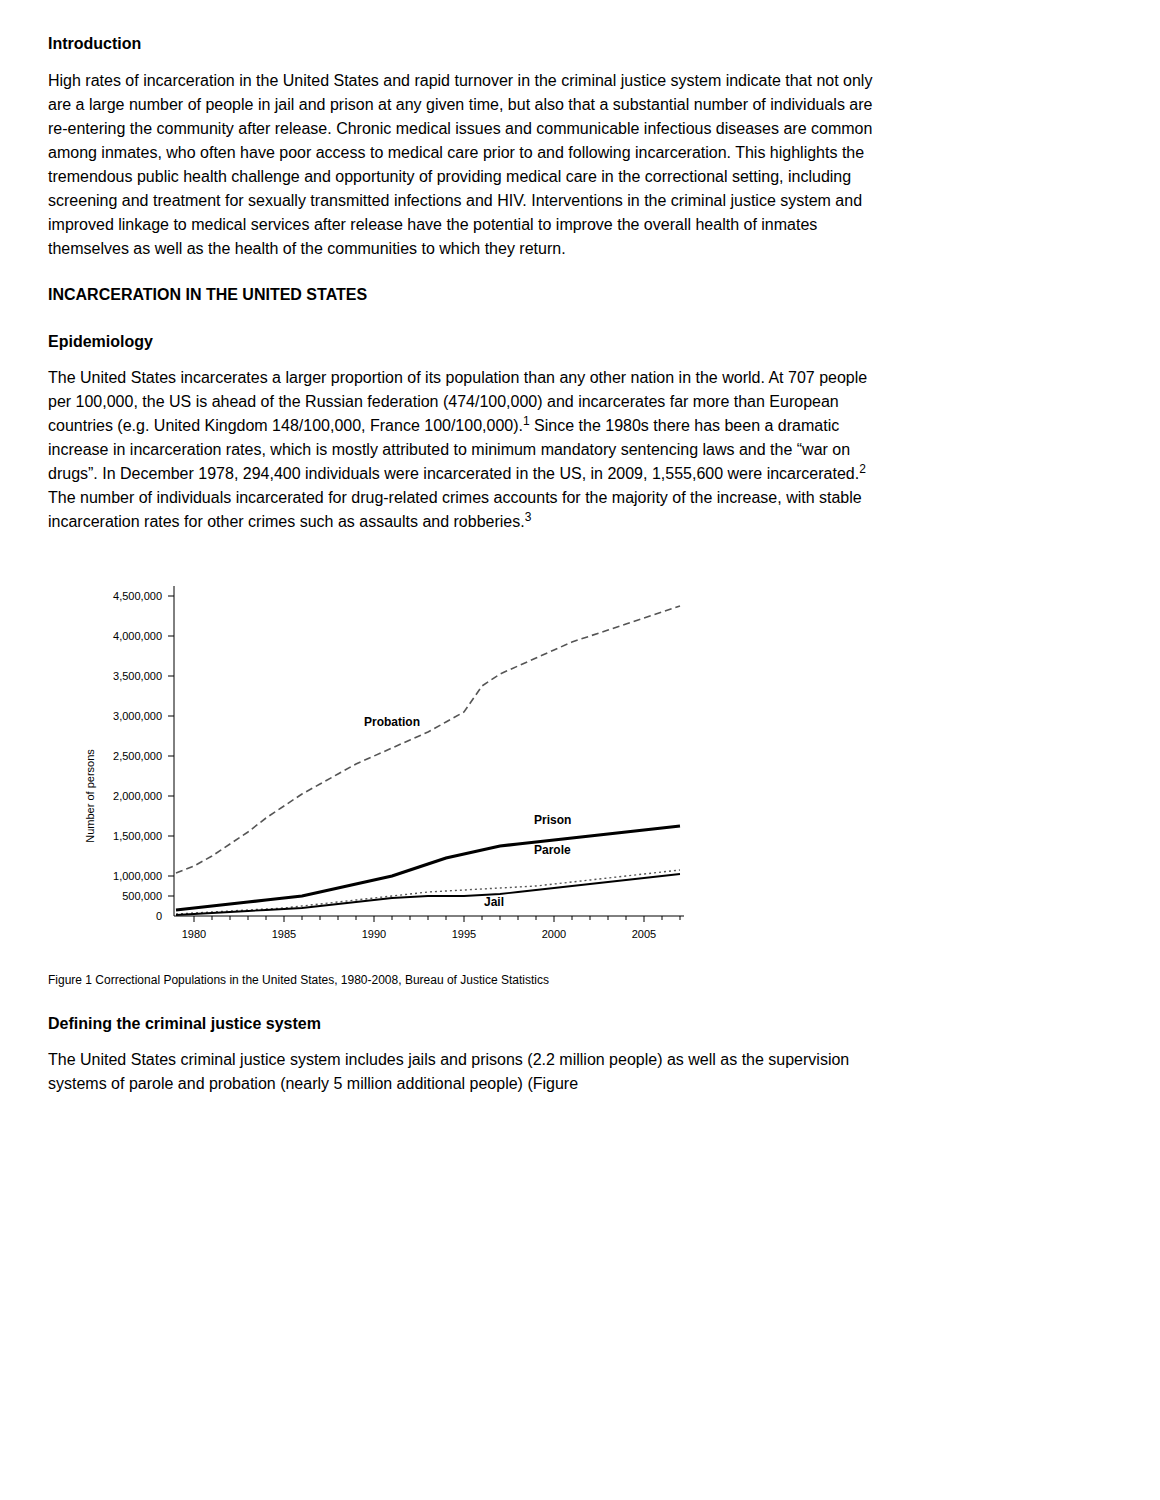Introduction
High rates of incarceration in the United States and rapid turnover in the criminal justice system indicate that not only are a large number of people in jail and prison at any given time, but also that a substantial number of individuals are re-entering the community after release. Chronic medical issues and communicable infectious diseases are common among inmates, who often have poor access to medical care prior to and following incarceration. This highlights the tremendous public health challenge and opportunity of providing medical care in the correctional setting, including screening and treatment for sexually transmitted infections and HIV. Interventions in the criminal justice system and improved linkage to medical services after release have the potential to improve the overall health of inmates themselves as well as the health of the communities to which they return.
INCARCERATION IN THE UNITED STATES
Epidemiology
The United States incarcerates a larger proportion of its population than any other nation in the world. At 707 people per 100,000, the US is ahead of the Russian federation (474/100,000) and incarcerates far more than European countries (e.g. United Kingdom 148/100,000, France 100/100,000).1 Since the 1980s there has been a dramatic increase in incarceration rates, which is mostly attributed to minimum mandatory sentencing laws and the “war on drugs”. In December 1978, 294,400 individuals were incarcerated in the US, in 2009, 1,555,600 were incarcerated.2 The number of individuals incarcerated for drug-related crimes accounts for the majority of the increase, with stable incarceration rates for other crimes such as assaults and robberies.3
4,500,000 4,000,000 3,500,000 3,000,000 2,500,000 2,000,000 1,500,000 1,000,000 500,000 0 Number of persons 1980 1985 1990 1995 2000 2005 Probation Prison Parole Jail
Figure 1 Correctional Populations in the United States, 1980-2008, Bureau of Justice Statistics
Defining the criminal justice system
The United States criminal justice system includes jails and prisons (2.2 million people) as well as the supervision systems of parole and probation (nearly 5 million additional people) (Figure